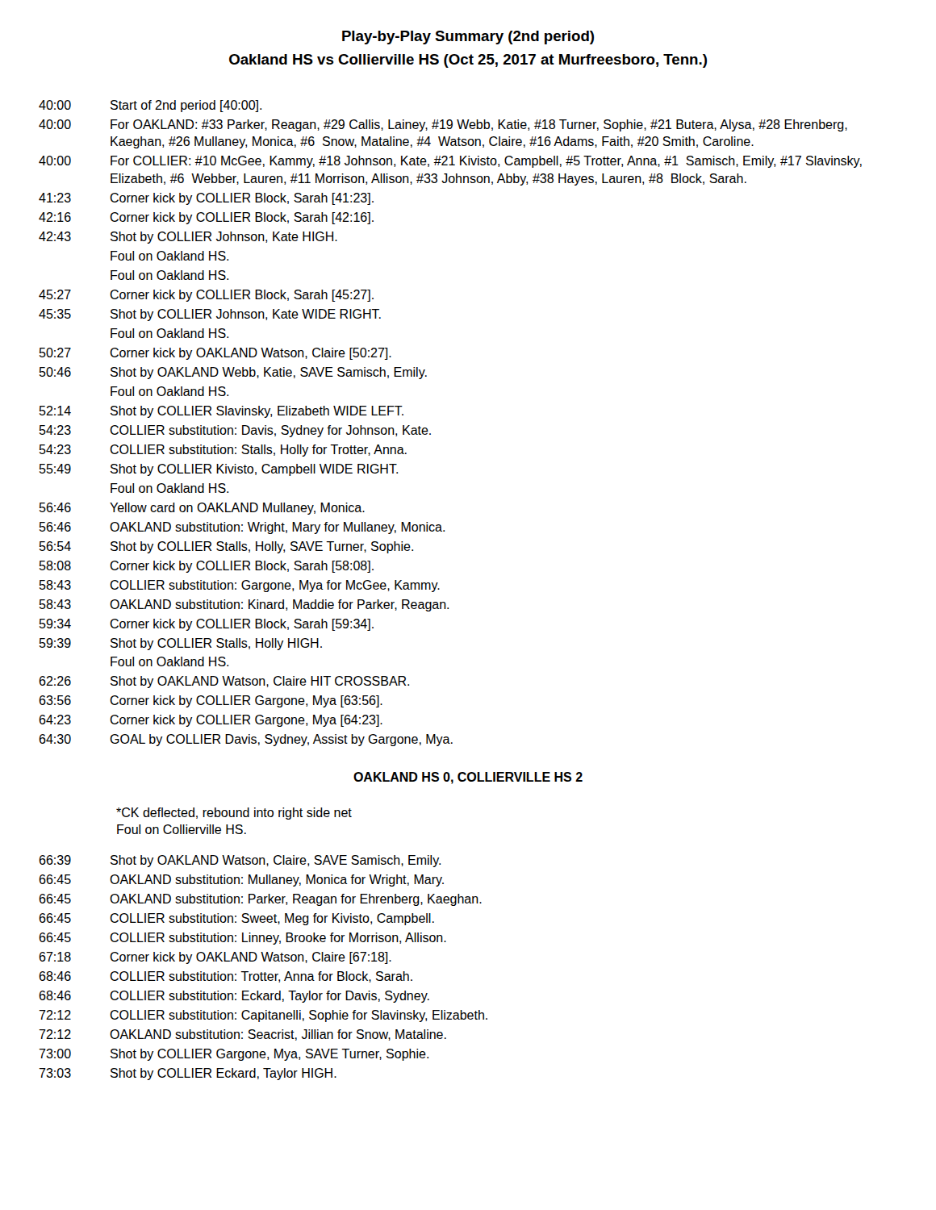Play-by-Play Summary (2nd period)
Oakland HS vs Collierville HS (Oct 25, 2017 at Murfreesboro, Tenn.)
| 40:00 | Start of 2nd period [40:00]. |
| 40:00 | For OAKLAND: #33 Parker, Reagan, #29 Callis, Lainey, #19 Webb, Katie, #18 Turner, Sophie, #21 Butera, Alysa, #28 Ehrenberg, Kaeghan, #26 Mullaney, Monica, #6 Snow, Mataline, #4 Watson, Claire, #16 Adams, Faith, #20 Smith, Caroline. |
| 40:00 | For COLLIER: #10 McGee, Kammy, #18 Johnson, Kate, #21 Kivisto, Campbell, #5 Trotter, Anna, #1 Samisch, Emily, #17 Slavinsky, Elizabeth, #6 Webber, Lauren, #11 Morrison, Allison, #33 Johnson, Abby, #38 Hayes, Lauren, #8 Block, Sarah. |
| 41:23 | Corner kick by COLLIER Block, Sarah [41:23]. |
| 42:16 | Corner kick by COLLIER Block, Sarah [42:16]. |
| 42:43 | Shot by COLLIER Johnson, Kate HIGH. |
| | Foul on Oakland HS. |
| | Foul on Oakland HS. |
| 45:27 | Corner kick by COLLIER Block, Sarah [45:27]. |
| 45:35 | Shot by COLLIER Johnson, Kate WIDE RIGHT. |
| | Foul on Oakland HS. |
| 50:27 | Corner kick by OAKLAND Watson, Claire [50:27]. |
| 50:46 | Shot by OAKLAND Webb, Katie, SAVE Samisch, Emily. |
| | Foul on Oakland HS. |
| 52:14 | Shot by COLLIER Slavinsky, Elizabeth WIDE LEFT. |
| 54:23 | COLLIER substitution: Davis, Sydney for Johnson, Kate. |
| 54:23 | COLLIER substitution: Stalls, Holly for Trotter, Anna. |
| 55:49 | Shot by COLLIER Kivisto, Campbell WIDE RIGHT. |
| | Foul on Oakland HS. |
| 56:46 | Yellow card on OAKLAND Mullaney, Monica. |
| 56:46 | OAKLAND substitution: Wright, Mary for Mullaney, Monica. |
| 56:54 | Shot by COLLIER Stalls, Holly, SAVE Turner, Sophie. |
| 58:08 | Corner kick by COLLIER Block, Sarah [58:08]. |
| 58:43 | COLLIER substitution: Gargone, Mya for McGee, Kammy. |
| 58:43 | OAKLAND substitution: Kinard, Maddie for Parker, Reagan. |
| 59:34 | Corner kick by COLLIER Block, Sarah [59:34]. |
| 59:39 | Shot by COLLIER Stalls, Holly HIGH. |
| | Foul on Oakland HS. |
| 62:26 | Shot by OAKLAND Watson, Claire HIT CROSSBAR. |
| 63:56 | Corner kick by COLLIER Gargone, Mya [63:56]. |
| 64:23 | Corner kick by COLLIER Gargone, Mya [64:23]. |
| 64:30 | GOAL by COLLIER Davis, Sydney, Assist by Gargone, Mya. |
OAKLAND HS 0, COLLIERVILLE HS 2
*CK deflected, rebound into right side net
Foul on Collierville HS.
| 66:39 | Shot by OAKLAND Watson, Claire, SAVE Samisch, Emily. |
| 66:45 | OAKLAND substitution: Mullaney, Monica for Wright, Mary. |
| 66:45 | OAKLAND substitution: Parker, Reagan for Ehrenberg, Kaeghan. |
| 66:45 | COLLIER substitution: Sweet, Meg for Kivisto, Campbell. |
| 66:45 | COLLIER substitution: Linney, Brooke for Morrison, Allison. |
| 67:18 | Corner kick by OAKLAND Watson, Claire [67:18]. |
| 68:46 | COLLIER substitution: Trotter, Anna for Block, Sarah. |
| 68:46 | COLLIER substitution: Eckard, Taylor for Davis, Sydney. |
| 72:12 | COLLIER substitution: Capitanelli, Sophie for Slavinsky, Elizabeth. |
| 72:12 | OAKLAND substitution: Seacrist, Jillian for Snow, Mataline. |
| 73:00 | Shot by COLLIER Gargone, Mya, SAVE Turner, Sophie. |
| 73:03 | Shot by COLLIER Eckard, Taylor HIGH. |